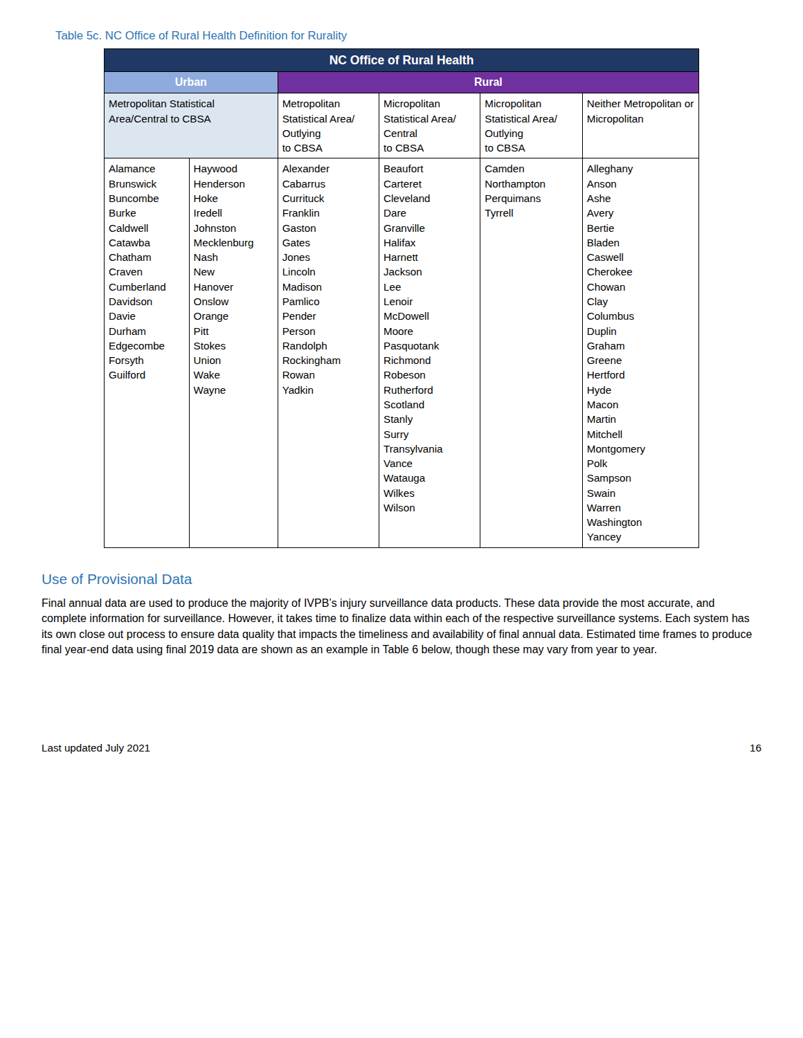Table 5c. NC Office of Rural Health Definition for Rurality
| NC Office of Rural Health |
| Urban | Rural |
| Metropolitan Statistical Area/Central to CBSA | Metropolitan Statistical Area/ Outlying to CBSA | Micropolitan Statistical Area/ Central to CBSA | Micropolitan Statistical Area/ Outlying to CBSA | Neither Metropolitan or Micropolitan |
| Alamance Brunswick Buncombe Burke Caldwell Catawba Chatham Craven Cumberland Davidson Davie Durham Edgecombe Forsyth Guilford | Haywood Henderson Hoke Iredell Johnston Mecklenburg Nash New Hanover Onslow Orange Pitt Stokes Union Wake Wayne | Alexander Cabarrus Currituck Franklin Gaston Gates Jones Lincoln Madison Pamlico Pender Person Randolph Rockingham Rowan Yadkin | Beaufort Carteret Cleveland Dare Granville Halifax Harnett Jackson Lee Lenoir McDowell Moore Pasquotank Richmond Robeson Rutherford Scotland Stanly Surry Transylvania Vance Watauga Wilkes Wilson | Camden Northampton Perquimans Tyrrell | Alleghany Anson Ashe Avery Bertie Bladen Caswell Cherokee Chowan Clay Columbus Duplin Graham Greene Hertford Hyde Macon Martin Mitchell Montgomery Polk Sampson Swain Warren Washington Yancey |
Use of Provisional Data
Final annual data are used to produce the majority of IVPB’s injury surveillance data products. These data provide the most accurate, and complete information for surveillance. However, it takes time to finalize data within each of the respective surveillance systems. Each system has its own close out process to ensure data quality that impacts the timeliness and availability of final annual data. Estimated time frames to produce final year-end data using final 2019 data are shown as an example in Table 6 below, though these may vary from year to year.
Last updated July 2021 16